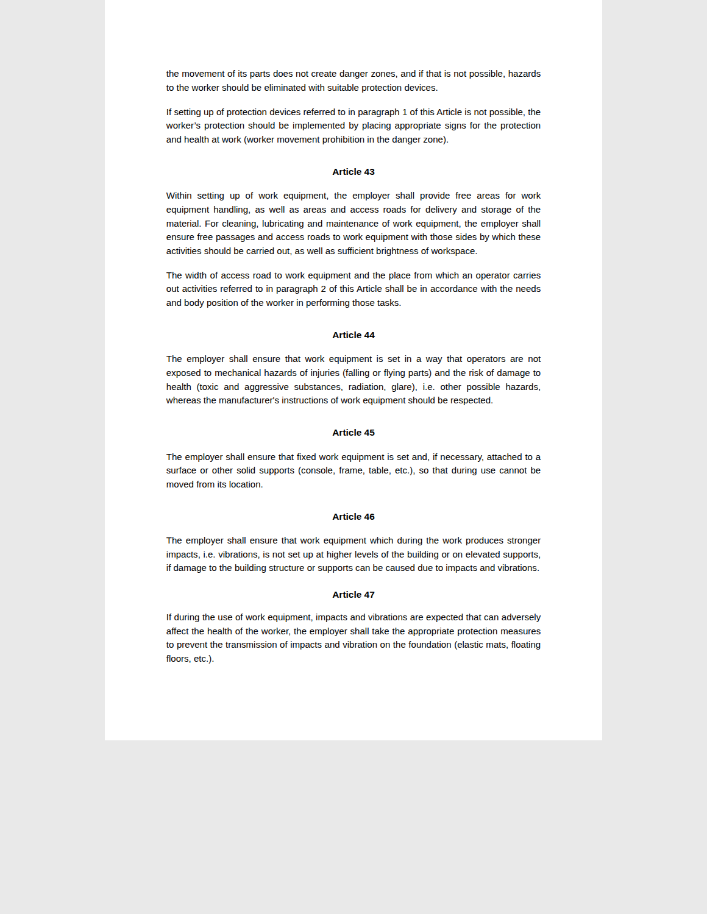the movement of its parts does not create danger zones, and if that is not possible, hazards to the worker should be eliminated with suitable protection devices.
If setting up of protection devices referred to in paragraph 1 of this Article is not possible, the worker’s protection should be implemented by placing appropriate signs for the protection and health at work (worker movement prohibition in the danger zone).
Article 43
Within setting up of work equipment, the employer shall provide free areas for work equipment handling, as well as areas and access roads for delivery and storage of the material. For cleaning, lubricating and maintenance of work equipment, the employer shall ensure free passages and access roads to work equipment with those sides by which these activities should be carried out, as well as sufficient brightness of workspace.
The width of access road to work equipment and the place from which an operator carries out activities referred to in paragraph 2 of this Article shall be in accordance with the needs and body position of the worker in performing those tasks.
Article 44
The employer shall ensure that work equipment is set in a way that operators are not exposed to mechanical hazards of injuries (falling or flying parts) and the risk of damage to health (toxic and aggressive substances, radiation, glare), i.e. other possible hazards, whereas the manufacturer's instructions of work equipment should be respected.
Article 45
The employer shall ensure that fixed work equipment is set and, if necessary, attached to a surface or other solid supports (console, frame, table, etc.), so that during use cannot be moved from its location.
Article 46
The employer shall ensure that work equipment which during the work produces stronger impacts, i.e. vibrations, is not set up at higher levels of the building or on elevated supports, if damage to the building structure or supports can be caused due to impacts and vibrations.
Article 47
If during the use of work equipment, impacts and vibrations are expected that can adversely affect the health of the worker, the employer shall take the appropriate protection measures to prevent the transmission of impacts and vibration on the foundation (elastic mats, floating floors, etc.).